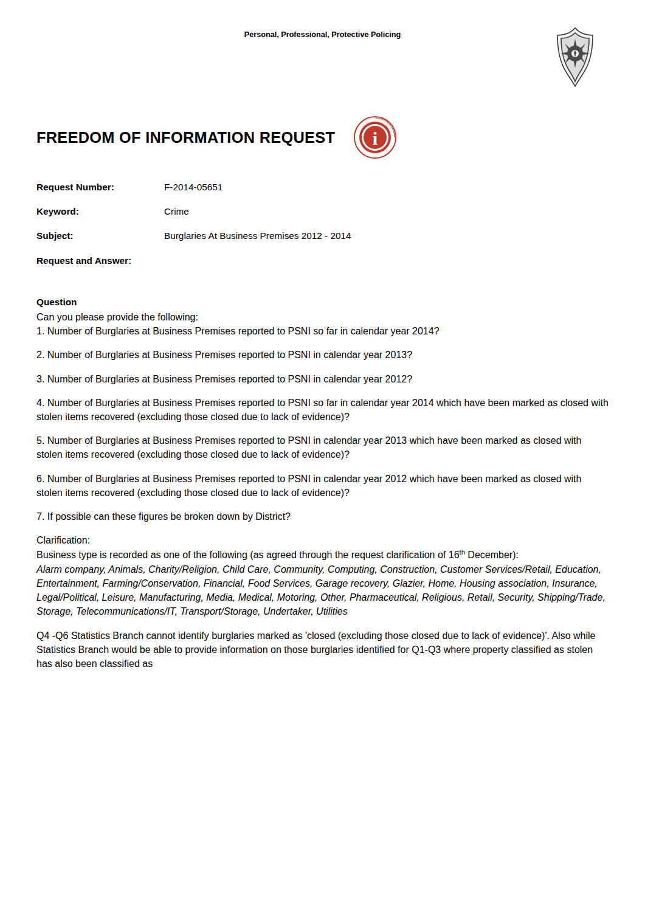Personal, Professional, Protective Policing
FREEDOM OF INFORMATION REQUEST
i
| Request Number: | F-2014-05651 |
| Keyword: | Crime |
| Subject: | Burglaries At Business Premises 2012 - 2014 |
| Request and Answer: | |
Question
Can you please provide the following:
1. Number of Burglaries at Business Premises reported to PSNI so far in calendar year 2014?
2. Number of Burglaries at Business Premises reported to PSNI in calendar year 2013?
3. Number of Burglaries at Business Premises reported to PSNI in calendar year 2012?
4. Number of Burglaries at Business Premises reported to PSNI so far in calendar year 2014 which have been marked as closed with stolen items recovered (excluding those closed due to lack of evidence)?
5. Number of Burglaries at Business Premises reported to PSNI in calendar year 2013 which have been marked as closed with stolen items recovered (excluding those closed due to lack of evidence)?
6. Number of Burglaries at Business Premises reported to PSNI in calendar year 2012 which have been marked as closed with stolen items recovered (excluding those closed due to lack of evidence)?
7. If possible can these figures be broken down by District?
Clarification:
Business type is recorded as one of the following (as agreed through the request clarification of 16th December):
Alarm company, Animals, Charity/Religion, Child Care, Community, Computing, Construction, Customer Services/Retail, Education, Entertainment, Farming/Conservation, Financial, Food Services, Garage recovery, Glazier, Home, Housing association, Insurance, Legal/Political, Leisure, Manufacturing, Media, Medical, Motoring, Other, Pharmaceutical, Religious, Retail, Security, Shipping/Trade, Storage, Telecommunications/IT, Transport/Storage, Undertaker, Utilities
Q4 -Q6 Statistics Branch cannot identify burglaries marked as 'closed (excluding those closed due to lack of evidence)'. Also while Statistics Branch would be able to provide information on those burglaries identified for Q1-Q3 where property classified as stolen has also been classified as